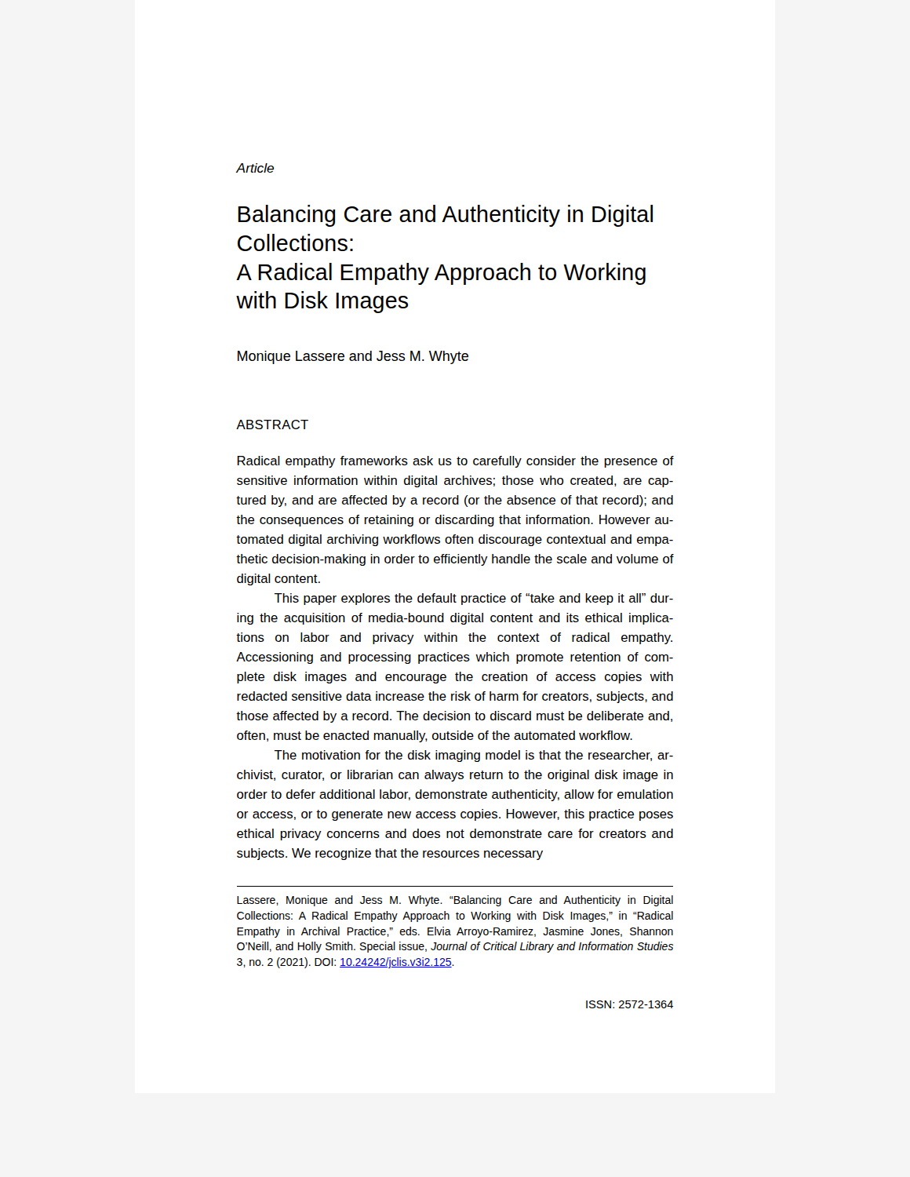Article
Balancing Care and Authenticity in Digital Collections: A Radical Empathy Approach to Working with Disk Images
Monique Lassere and Jess M. Whyte
ABSTRACT
Radical empathy frameworks ask us to carefully consider the presence of sensitive information within digital archives; those who created, are captured by, and are affected by a record (or the absence of that record); and the consequences of retaining or discarding that information. However automated digital archiving workflows often discourage contextual and empathetic decision-making in order to efficiently handle the scale and volume of digital content.
This paper explores the default practice of “take and keep it all” during the acquisition of media-bound digital content and its ethical implications on labor and privacy within the context of radical empathy. Accessioning and processing practices which promote retention of complete disk images and encourage the creation of access copies with redacted sensitive data increase the risk of harm for creators, subjects, and those affected by a record. The decision to discard must be deliberate and, often, must be enacted manually, outside of the automated workflow.
The motivation for the disk imaging model is that the researcher, archivist, curator, or librarian can always return to the original disk image in order to defer additional labor, demonstrate authenticity, allow for emulation or access, or to generate new access copies. However, this practice poses ethical privacy concerns and does not demonstrate care for creators and subjects. We recognize that the resources necessary
Lassere, Monique and Jess M. Whyte. “Balancing Care and Authenticity in Digital Collections: A Radical Empathy Approach to Working with Disk Images,” in “Radical Empathy in Archival Practice,” eds. Elvia Arroyo-Ramirez, Jasmine Jones, Shannon O’Neill, and Holly Smith. Special issue, Journal of Critical Library and Information Studies 3, no. 2 (2021). DOI: 10.24242/jclis.v3i2.125.
ISSN: 2572-1364